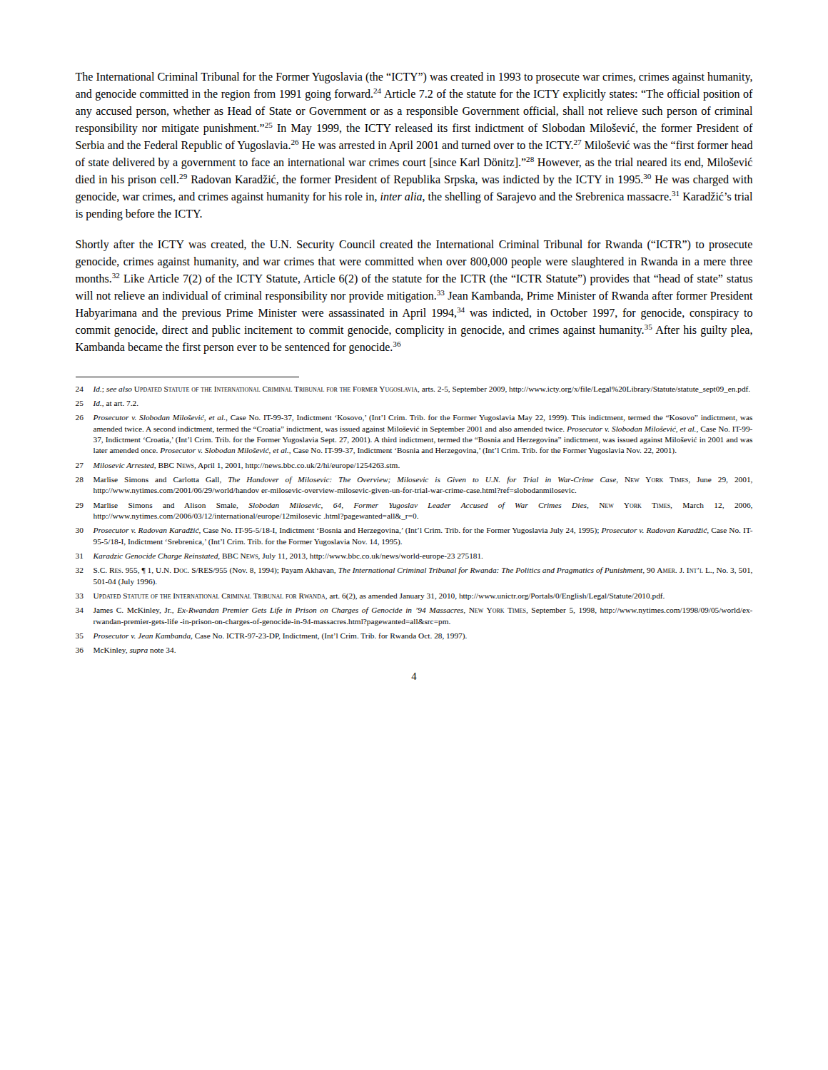The International Criminal Tribunal for the Former Yugoslavia (the “ICTY”) was created in 1993 to prosecute war crimes, crimes against humanity, and genocide committed in the region from 1991 going forward.24 Article 7.2 of the statute for the ICTY explicitly states: “The official position of any accused person, whether as Head of State or Government or as a responsible Government official, shall not relieve such person of criminal responsibility nor mitigate punishment.”25 In May 1999, the ICTY released its first indictment of Slobodan Milošević, the former President of Serbia and the Federal Republic of Yugoslavia.26 He was arrested in April 2001 and turned over to the ICTY.27 Milošević was the “first former head of state delivered by a government to face an international war crimes court [since Karl Dönitz].”28 However, as the trial neared its end, Milošević died in his prison cell.29 Radovan Karadžić, the former President of Republika Srpska, was indicted by the ICTY in 1995.30 He was charged with genocide, war crimes, and crimes against humanity for his role in, inter alia, the shelling of Sarajevo and the Srebrenica massacre.31 Karadžić’s trial is pending before the ICTY.
Shortly after the ICTY was created, the U.N. Security Council created the International Criminal Tribunal for Rwanda (“ICTR”) to prosecute genocide, crimes against humanity, and war crimes that were committed when over 800,000 people were slaughtered in Rwanda in a mere three months.32 Like Article 7(2) of the ICTY Statute, Article 6(2) of the statute for the ICTR (the “ICTR Statute”) provides that “head of state” status will not relieve an individual of criminal responsibility nor provide mitigation.33 Jean Kambanda, Prime Minister of Rwanda after former President Habyarimana and the previous Prime Minister were assassinated in April 1994,34 was indicted, in October 1997, for genocide, conspiracy to commit genocide, direct and public incitement to commit genocide, complicity in genocide, and crimes against humanity.35 After his guilty plea, Kambanda became the first person ever to be sentenced for genocide.36
24
Id.; see also Updated Statute of the International Criminal Tribunal for the Former Yugoslavia, arts. 2-5, September 2009, http://www.icty.org/x/file/Legal%20Library/Statute/statute_sept09_en.pdf.
25
Id., at art. 7.2.
26
Prosecutor v. Slobodan Milošević, et al., Case No. IT-99-37, Indictment ‘Kosovo,’ (Int’l Crim. Trib. for the Former Yugoslavia May 22, 1999). This indictment, termed the “Kosovo” indictment, was amended twice. A second indictment, termed the “Croatia” indictment, was issued against Milošević in September 2001 and also amended twice. Prosecutor v. Slobodan Milošević, et al., Case No. IT-99-37, Indictment ‘Croatia,’ (Int’l Crim. Trib. for the Former Yugoslavia Sept. 27, 2001). A third indictment, termed the “Bosnia and Herzegovina” indictment, was issued against Milošević in 2001 and was later amended once. Prosecutor v. Slobodan Milošević, et al., Case No. IT-99-37, Indictment ‘Bosnia and Herzegovina,’ (Int’l Crim. Trib. for the Former Yugoslavia Nov. 22, 2001).
27
Milosevic Arrested, BBC News, April 1, 2001, http://news.bbc.co.uk/2/hi/europe/1254263.stm.
28
Marlise Simons and Carlotta Gall, The Handover of Milosevic: The Overview; Milosevic is Given to U.N. for Trial in War-Crime Case, New York Times, June 29, 2001, http://www.nytimes.com/2001/06/29/world/handov er-milosevic-overview-milosevic-given-un-for-trial-war-crime-case.html?ref=slobodanmilosevic.
29
Marlise Simons and Alison Smale, Slobodan Milosevic, 64, Former Yugoslav Leader Accused of War Crimes Dies, New York Times, March 12, 2006, http://www.nytimes.com/2006/03/12/international/europe/12milosevic .html?pagewanted=all&_r=0.
30
Prosecutor v. Radovan Karadžić, Case No. IT-95-5/18-I, Indictment ‘Bosnia and Herzegovina,’ (Int’l Crim. Trib. for the Former Yugoslavia July 24, 1995); Prosecutor v. Radovan Karadžić, Case No. IT-95-5/18-I, Indictment ‘Srebrenica,’ (Int’l Crim. Trib. for the Former Yugoslavia Nov. 14, 1995).
31
Karadzic Genocide Charge Reinstated, BBC News, July 11, 2013, http://www.bbc.co.uk/news/world-europe-23 275181.
32
S.C. Res. 955, ¶ 1, U.N. Doc. S/RES/955 (Nov. 8, 1994); Payam Akhavan, The International Criminal Tribunal for Rwanda: The Politics and Pragmatics of Punishment, 90 Amer. J. Int’l L., No. 3, 501, 501-04 (July 1996).
33
Updated Statute of the International Criminal Tribunal for Rwanda, art. 6(2), as amended January 31, 2010, http://www.unictr.org/Portals/0/English/Legal/Statute/2010.pdf.
34
James C. McKinley, Jr., Ex-Rwandan Premier Gets Life in Prison on Charges of Genocide in ’94 Massacres, New York Times, September 5, 1998, http://www.nytimes.com/1998/09/05/world/ex-rwandan-premier-gets-life -in-prison-on-charges-of-genocide-in-94-massacres.html?pagewanted=all&src=pm.
35
Prosecutor v. Jean Kambanda, Case No. ICTR-97-23-DP, Indictment, (Int’l Crim. Trib. for Rwanda Oct. 28, 1997).
36
McKinley, supra note 34.
4